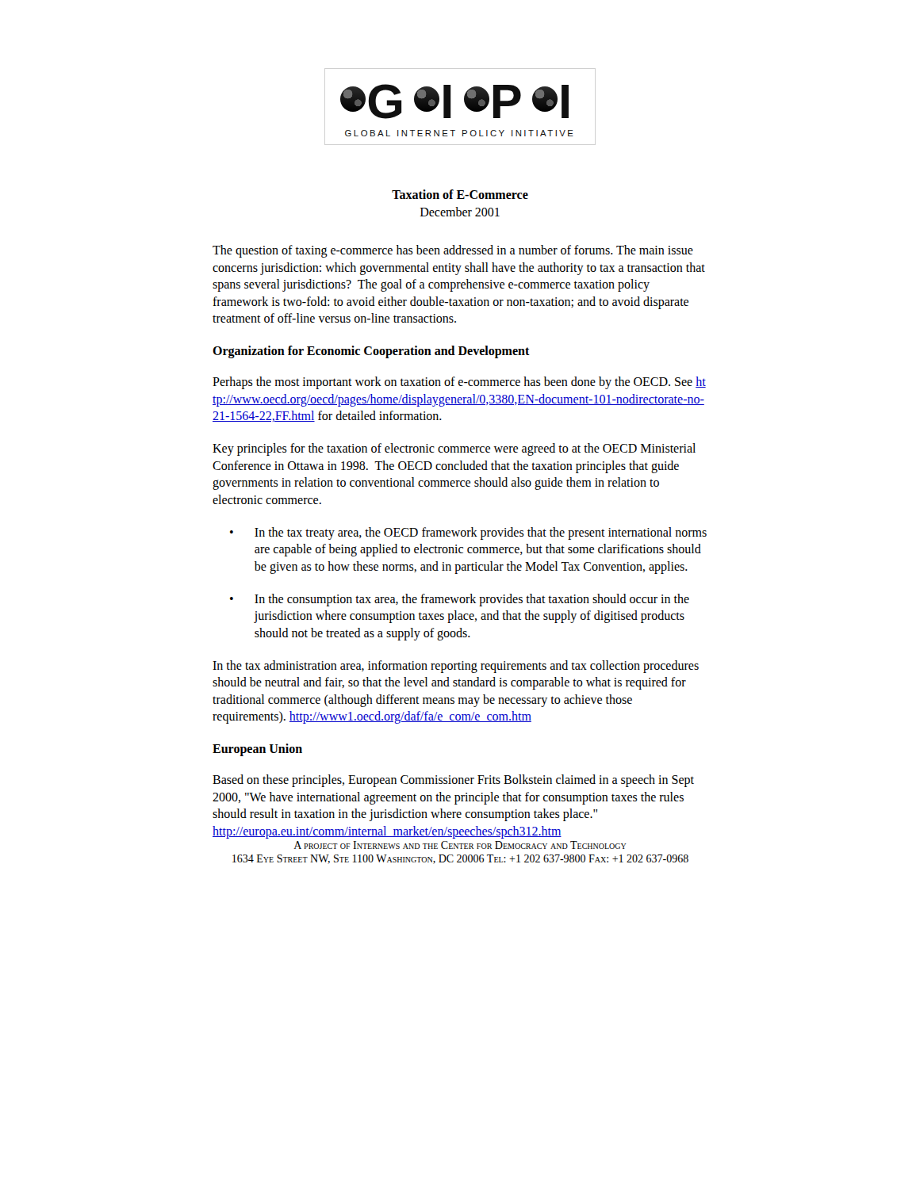G I P I
GLOBAL INTERNET POLICY INITIATIVE
Taxation of E-Commerce
December 2001
The question of taxing e-commerce has been addressed in a number of forums. The main issue concerns jurisdiction: which governmental entity shall have the authority to tax a transaction that spans several jurisdictions? The goal of a comprehensive e-commerce taxation policy framework is two-fold: to avoid either double-taxation or non-taxation; and to avoid disparate treatment of off-line versus on-line transactions.
Organization for Economic Cooperation and Development
Perhaps the most important work on taxation of e-commerce has been done by the OECD. See http://www.oecd.org/oecd/pages/home/displaygeneral/0,3380,EN-document-101-nodirectorate-no-21-1564-22,FF.html for detailed information.
Key principles for the taxation of electronic commerce were agreed to at the OECD Ministerial Conference in Ottawa in 1998. The OECD concluded that the taxation principles that guide governments in relation to conventional commerce should also guide them in relation to electronic commerce.
In the tax treaty area, the OECD framework provides that the present international norms are capable of being applied to electronic commerce, but that some clarifications should be given as to how these norms, and in particular the Model Tax Convention, applies.
In the consumption tax area, the framework provides that taxation should occur in the jurisdiction where consumption taxes place, and that the supply of digitised products should not be treated as a supply of goods.
In the tax administration area, information reporting requirements and tax collection procedures should be neutral and fair, so that the level and standard is comparable to what is required for traditional commerce (although different means may be necessary to achieve those requirements). http://www1.oecd.org/daf/fa/e_com/e_com.htm
European Union
Based on these principles, European Commissioner Frits Bolkstein claimed in a speech in Sept 2000, "We have international agreement on the principle that for consumption taxes the rules should result in taxation in the jurisdiction where consumption takes place."
http://europa.eu.int/comm/internal_market/en/speeches/spch312.htm
A project of Internews and the Center for Democracy and Technology
1634 Eye Street NW, Ste 1100 Washington, DC 20006 Tel: +1 202 637-9800 Fax: +1 202 637-0968